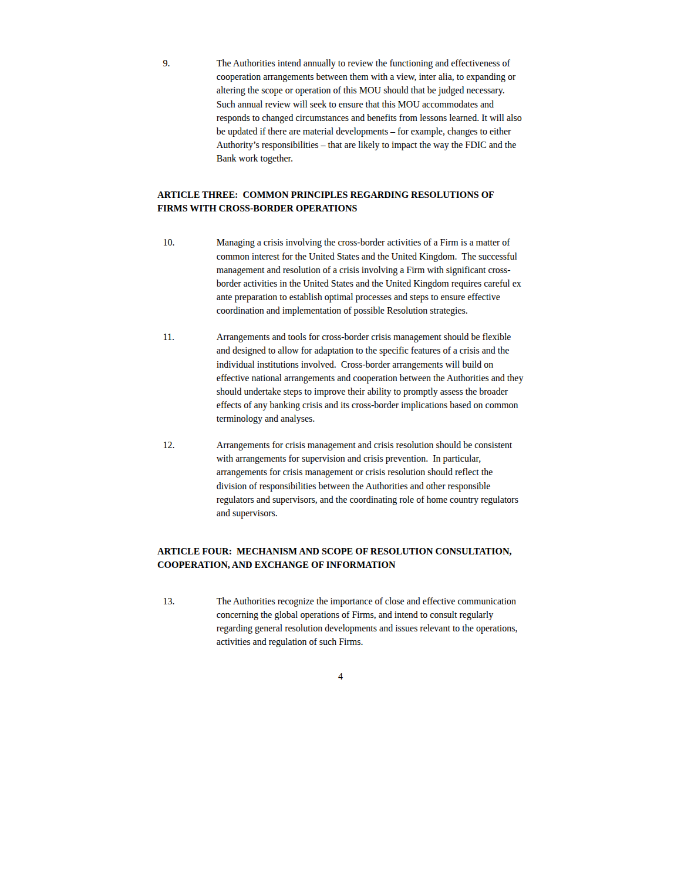9.
The Authorities intend annually to review the functioning and effectiveness of cooperation arrangements between them with a view, inter alia, to expanding or altering the scope or operation of this MOU should that be judged necessary. Such annual review will seek to ensure that this MOU accommodates and responds to changed circumstances and benefits from lessons learned. It will also be updated if there are material developments – for example, changes to either Authority’s responsibilities – that are likely to impact the way the FDIC and the Bank work together.
ARTICLE THREE: COMMON PRINCIPLES REGARDING RESOLUTIONS OF FIRMS WITH CROSS-BORDER OPERATIONS
10.
Managing a crisis involving the cross-border activities of a Firm is a matter of common interest for the United States and the United Kingdom. The successful management and resolution of a crisis involving a Firm with significant cross-border activities in the United States and the United Kingdom requires careful ex ante preparation to establish optimal processes and steps to ensure effective coordination and implementation of possible Resolution strategies.
11.
Arrangements and tools for cross-border crisis management should be flexible and designed to allow for adaptation to the specific features of a crisis and the individual institutions involved. Cross-border arrangements will build on effective national arrangements and cooperation between the Authorities and they should undertake steps to improve their ability to promptly assess the broader effects of any banking crisis and its cross-border implications based on common terminology and analyses.
12.
Arrangements for crisis management and crisis resolution should be consistent with arrangements for supervision and crisis prevention. In particular, arrangements for crisis management or crisis resolution should reflect the division of responsibilities between the Authorities and other responsible regulators and supervisors, and the coordinating role of home country regulators and supervisors.
ARTICLE FOUR: MECHANISM AND SCOPE OF RESOLUTION CONSULTATION, COOPERATION, AND EXCHANGE OF INFORMATION
13.
The Authorities recognize the importance of close and effective communication concerning the global operations of Firms, and intend to consult regularly regarding general resolution developments and issues relevant to the operations, activities and regulation of such Firms.
4